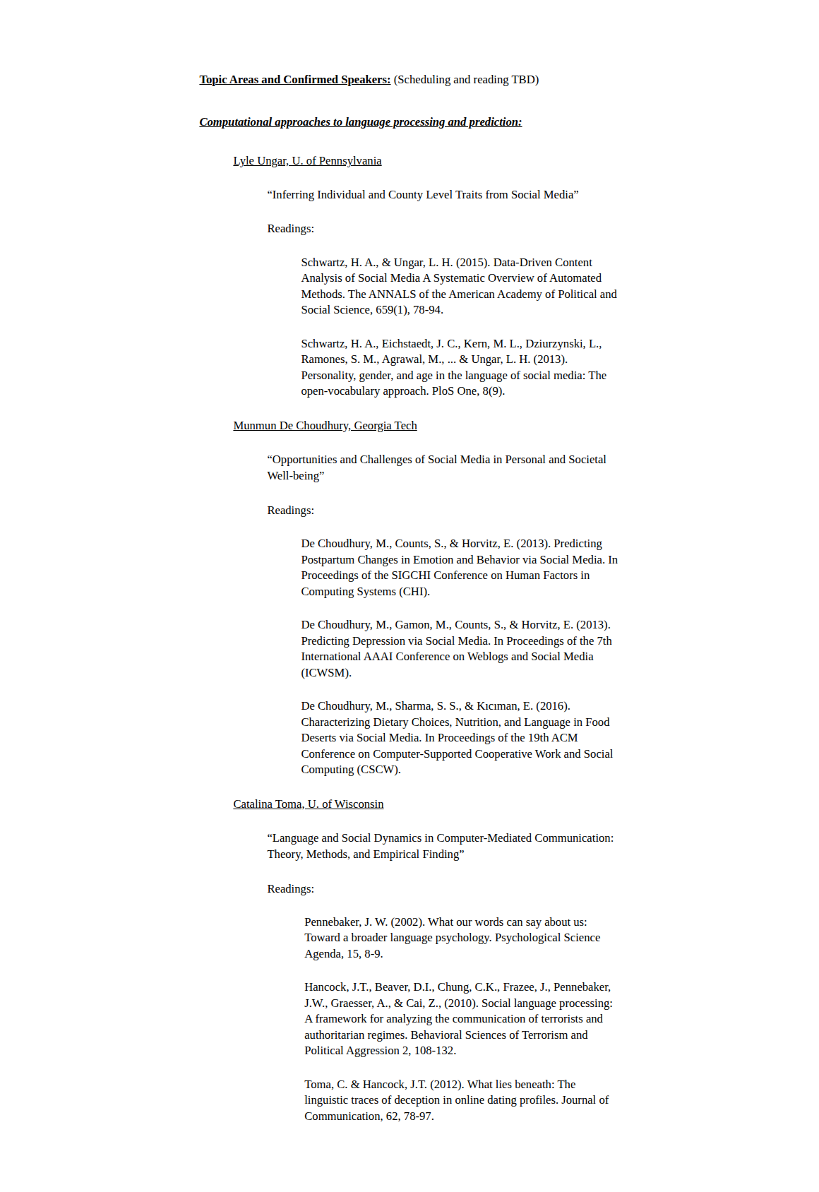Topic Areas and Confirmed Speakers: (Scheduling and reading TBD)
Computational approaches to language processing and prediction:
Lyle Ungar, U. of Pennsylvania
“Inferring Individual and County Level Traits from Social Media”
Readings:
Schwartz, H. A., & Ungar, L. H. (2015). Data-Driven Content Analysis of Social Media A Systematic Overview of Automated Methods. The ANNALS of the American Academy of Political and Social Science, 659(1), 78-94.
Schwartz, H. A., Eichstaedt, J. C., Kern, M. L., Dziurzynski, L., Ramones, S. M., Agrawal, M., ... & Ungar, L. H. (2013). Personality, gender, and age in the language of social media: The open-vocabulary approach. PloS One, 8(9).
Munmun De Choudhury, Georgia Tech
“Opportunities and Challenges of Social Media in Personal and Societal Well-being”
Readings:
De Choudhury, M., Counts, S., & Horvitz, E. (2013). Predicting Postpartum Changes in Emotion and Behavior via Social Media. In Proceedings of the SIGCHI Conference on Human Factors in Computing Systems (CHI).
De Choudhury, M., Gamon, M., Counts, S., & Horvitz, E. (2013). Predicting Depression via Social Media. In Proceedings of the 7th International AAAI Conference on Weblogs and Social Media (ICWSM).
De Choudhury, M., Sharma, S. S., & Kıcıman, E. (2016). Characterizing Dietary Choices, Nutrition, and Language in Food Deserts via Social Media. In Proceedings of the 19th ACM Conference on Computer-Supported Cooperative Work and Social Computing (CSCW).
Catalina Toma, U. of Wisconsin
“Language and Social Dynamics in Computer-Mediated Communication: Theory, Methods, and Empirical Finding”
Readings:
Pennebaker, J. W. (2002). What our words can say about us: Toward a broader language psychology. Psychological Science Agenda, 15, 8-9.
Hancock, J.T., Beaver, D.I., Chung, C.K., Frazee, J., Pennebaker, J.W., Graesser, A., & Cai, Z., (2010). Social language processing: A framework for analyzing the communication of terrorists and authoritarian regimes. Behavioral Sciences of Terrorism and Political Aggression 2, 108-132.
Toma, C. & Hancock, J.T. (2012). What lies beneath: The linguistic traces of deception in online dating profiles. Journal of Communication, 62, 78-97.